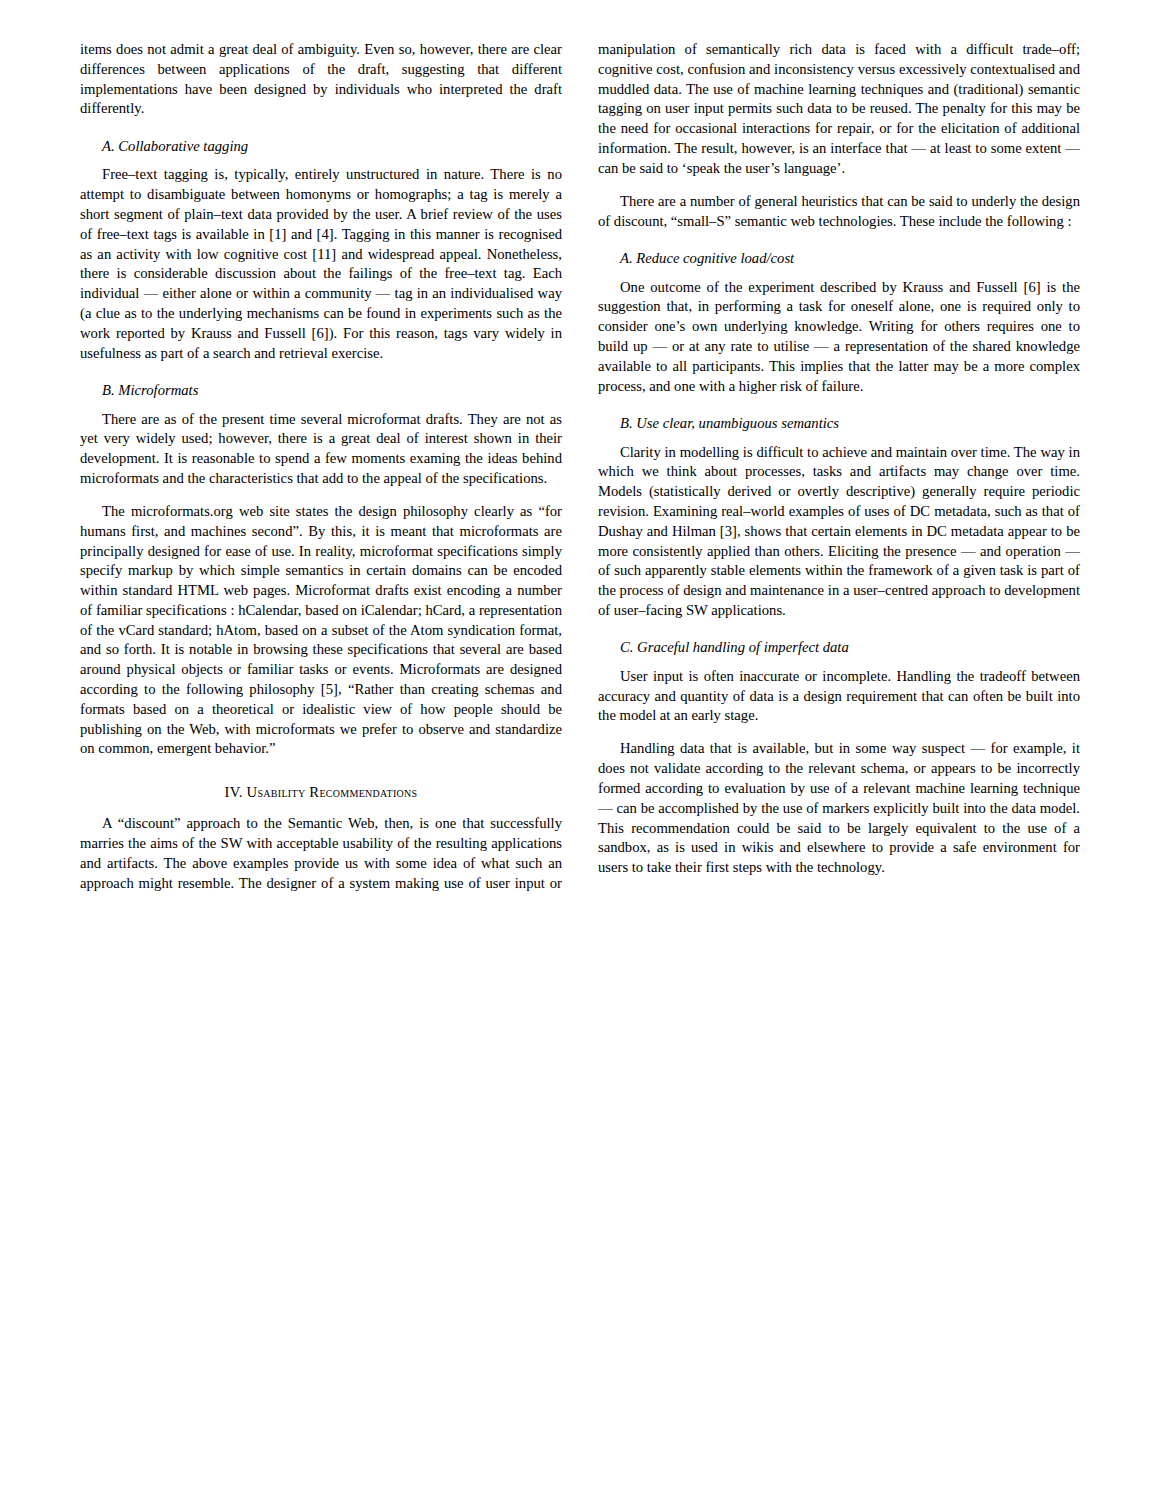items does not admit a great deal of ambiguity. Even so, however, there are clear differences between applications of the draft, suggesting that different implementations have been designed by individuals who interpreted the draft differently.
A. Collaborative tagging
Free–text tagging is, typically, entirely unstructured in nature. There is no attempt to disambiguate between homonyms or homographs; a tag is merely a short segment of plain–text data provided by the user. A brief review of the uses of free–text tags is available in [1] and [4]. Tagging in this manner is recognised as an activity with low cognitive cost [11] and widespread appeal. Nonetheless, there is considerable discussion about the failings of the free–text tag. Each individual — either alone or within a community — tag in an individualised way (a clue as to the underlying mechanisms can be found in experiments such as the work reported by Krauss and Fussell [6]). For this reason, tags vary widely in usefulness as part of a search and retrieval exercise.
B. Microformats
There are as of the present time several microformat drafts. They are not as yet very widely used; however, there is a great deal of interest shown in their development. It is reasonable to spend a few moments examing the ideas behind microformats and the characteristics that add to the appeal of the specifications.
The microformats.org web site states the design philosophy clearly as “for humans first, and machines second”. By this, it is meant that microformats are principally designed for ease of use. In reality, microformat specifications simply specify markup by which simple semantics in certain domains can be encoded within standard HTML web pages. Microformat drafts exist encoding a number of familiar specifications : hCalendar, based on iCalendar; hCard, a representation of the vCard standard; hAtom, based on a subset of the Atom syndication format, and so forth. It is notable in browsing these specifications that several are based around physical objects or familiar tasks or events. Microformats are designed according to the following philosophy [5], “Rather than creating schemas and formats based on a theoretical or idealistic view of how people should be publishing on the Web, with microformats we prefer to observe and standardize on common, emergent behavior.”
IV. Usability Recommendations
A “discount” approach to the Semantic Web, then, is one that successfully marries the aims of the SW with acceptable usability of the resulting applications and artifacts. The above examples provide us with some idea of what such an approach might resemble. The designer of a system making use of user input or manipulation of semantically rich data is faced with a difficult trade–off; cognitive cost, confusion and inconsistency versus excessively contextualised and muddled data. The use of machine learning techniques and (traditional) semantic tagging on user input permits such data to be reused. The penalty for this may be the need for occasional interactions for repair, or for the elicitation of additional information. The result, however, is an interface that — at least to some extent — can be said to ‘speak the user’s language’.
There are a number of general heuristics that can be said to underly the design of discount, “small–S” semantic web technologies. These include the following :
A. Reduce cognitive load/cost
One outcome of the experiment described by Krauss and Fussell [6] is the suggestion that, in performing a task for oneself alone, one is required only to consider one’s own underlying knowledge. Writing for others requires one to build up — or at any rate to utilise — a representation of the shared knowledge available to all participants. This implies that the latter may be a more complex process, and one with a higher risk of failure.
B. Use clear, unambiguous semantics
Clarity in modelling is difficult to achieve and maintain over time. The way in which we think about processes, tasks and artifacts may change over time. Models (statistically derived or overtly descriptive) generally require periodic revision. Examining real–world examples of uses of DC metadata, such as that of Dushay and Hilman [3], shows that certain elements in DC metadata appear to be more consistently applied than others. Eliciting the presence — and operation — of such apparently stable elements within the framework of a given task is part of the process of design and maintenance in a user–centred approach to development of user–facing SW applications.
C. Graceful handling of imperfect data
User input is often inaccurate or incomplete. Handling the tradeoff between accuracy and quantity of data is a design requirement that can often be built into the model at an early stage.
Handling data that is available, but in some way suspect — for example, it does not validate according to the relevant schema, or appears to be incorrectly formed according to evaluation by use of a relevant machine learning technique — can be accomplished by the use of markers explicitly built into the data model. This recommendation could be said to be largely equivalent to the use of a sandbox, as is used in wikis and elsewhere to provide a safe environment for users to take their first steps with the technology.